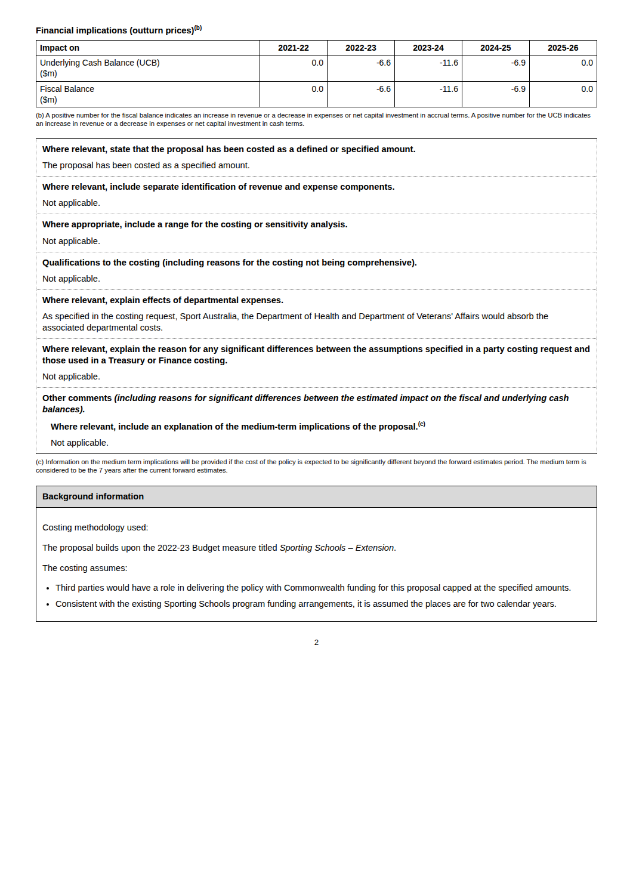Financial implications (outturn prices)(b)
| Impact on | 2021-22 | 2022-23 | 2023-24 | 2024-25 | 2025-26 |
| --- | --- | --- | --- | --- | --- |
| Underlying Cash Balance (UCB) ($m) | 0.0 | -6.6 | -11.6 | -6.9 | 0.0 |
| Fiscal Balance ($m) | 0.0 | -6.6 | -11.6 | -6.9 | 0.0 |
(b) A positive number for the fiscal balance indicates an increase in revenue or a decrease in expenses or net capital investment in accrual terms. A positive number for the UCB indicates an increase in revenue or a decrease in expenses or net capital investment in cash terms.
| Where relevant, state that the proposal has been costed as a defined or specified amount. The proposal has been costed as a specified amount. |
| Where relevant, include separate identification of revenue and expense components. Not applicable. |
| Where appropriate, include a range for the costing or sensitivity analysis. Not applicable. |
| Qualifications to the costing (including reasons for the costing not being comprehensive). Not applicable. |
| Where relevant, explain effects of departmental expenses. As specified in the costing request, Sport Australia, the Department of Health and Department of Veterans' Affairs would absorb the associated departmental costs. |
| Where relevant, explain the reason for any significant differences between the assumptions specified in a party costing request and those used in a Treasury or Finance costing. Not applicable. |
| Other comments (including reasons for significant differences between the estimated impact on the fiscal and underlying cash balances). Where relevant, include an explanation of the medium-term implications of the proposal. (c) Not applicable. |
(c) Information on the medium term implications will be provided if the cost of the policy is expected to be significantly different beyond the forward estimates period. The medium term is considered to be the 7 years after the current forward estimates.
Background information
Costing methodology used:
The proposal builds upon the 2022-23 Budget measure titled Sporting Schools – Extension.
The costing assumes:
Third parties would have a role in delivering the policy with Commonwealth funding for this proposal capped at the specified amounts.
Consistent with the existing Sporting Schools program funding arrangements, it is assumed the places are for two calendar years.
2